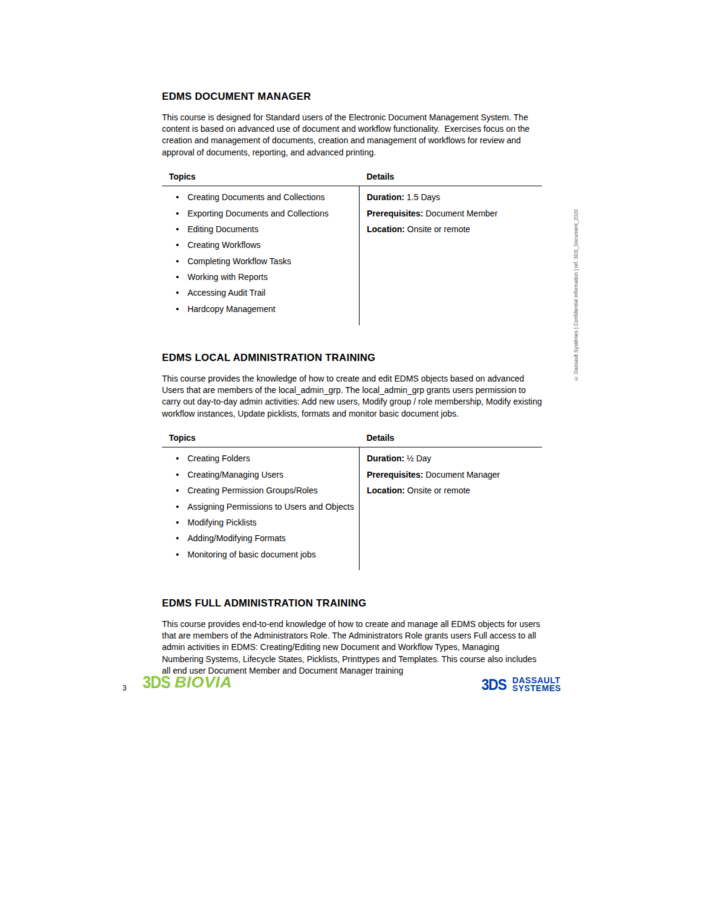EDMS DOCUMENT MANAGER
This course is designed for Standard users of the Electronic Document Management System. The content is based on advanced use of document and workflow functionality. Exercises focus on the creation and management of documents, creation and management of workflows for review and approval of documents, reporting, and advanced printing.
| Topics | Details |
| --- | --- |
| Creating Documents and Collections Exporting Documents and Collections Editing Documents Creating Workflows Completing Workflow Tasks Working with Reports Accessing Audit Trail Hardcopy Management | Duration: 1.5 Days Prerequisites: Document Member Location: Onsite or remote |
EDMS LOCAL ADMINISTRATION TRAINING
This course provides the knowledge of how to create and edit EDMS objects based on advanced Users that are members of the local_admin_grp. The local_admin_grp grants users permission to carry out day-to-day admin activities: Add new users, Modify group / role membership, Modify existing workflow instances, Update picklists, formats and monitor basic document jobs.
| Topics | Details |
| --- | --- |
| Creating Folders Creating/Managing Users Creating Permission Groups/Roles Assigning Permissions to Users and Objects Modifying Picklists Adding/Modifying Formats Monitoring of basic document jobs | Duration: ½ Day Prerequisites: Document Manager Location: Onsite or remote |
EDMS FULL ADMINISTRATION TRAINING
This course provides end-to-end knowledge of how to create and manage all EDMS objects for users that are members of the Administrators Role. The Administrators Role grants users Full access to all admin activities in EDMS: Creating/Editing new Document and Workflow Types, Managing Numbering Systems, Lifecycle States, Picklists, Printtypes and Templates. This course also includes all end user Document Member and Document Manager training
© Dassault Systèmes | Confidential Information | ref.:3DS_Document_2020
3
3DS BIOVIA
3DS
DASSAULT
SYSTEMES